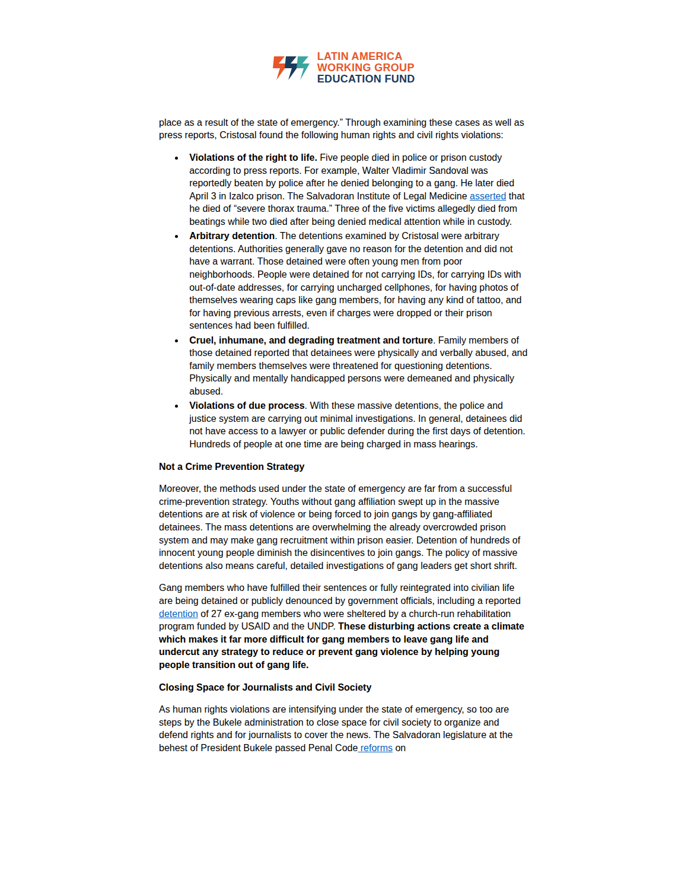LATIN AMERICA
WORKING GROUP
EDUCATION FUND
place as a result of the state of emergency.” Through examining these cases as well as press reports, Cristosal found the following human rights and civil rights violations:
Violations of the right to life. Five people died in police or prison custody according to press reports. For example, Walter Vladimir Sandoval was reportedly beaten by police after he denied belonging to a gang. He later died April 3 in Izalco prison. The Salvadoran Institute of Legal Medicine asserted that he died of “severe thorax trauma.” Three of the five victims allegedly died from beatings while two died after being denied medical attention while in custody.
Arbitrary detention. The detentions examined by Cristosal were arbitrary detentions. Authorities generally gave no reason for the detention and did not have a warrant. Those detained were often young men from poor neighborhoods. People were detained for not carrying IDs, for carrying IDs with out-of-date addresses, for carrying uncharged cellphones, for having photos of themselves wearing caps like gang members, for having any kind of tattoo, and for having previous arrests, even if charges were dropped or their prison sentences had been fulfilled.
Cruel, inhumane, and degrading treatment and torture. Family members of those detained reported that detainees were physically and verbally abused, and family members themselves were threatened for questioning detentions. Physically and mentally handicapped persons were demeaned and physically abused.
Violations of due process. With these massive detentions, the police and justice system are carrying out minimal investigations. In general, detainees did not have access to a lawyer or public defender during the first days of detention. Hundreds of people at one time are being charged in mass hearings.
Not a Crime Prevention Strategy
Moreover, the methods used under the state of emergency are far from a successful crime-prevention strategy. Youths without gang affiliation swept up in the massive detentions are at risk of violence or being forced to join gangs by gang-affiliated detainees. The mass detentions are overwhelming the already overcrowded prison system and may make gang recruitment within prison easier. Detention of hundreds of innocent young people diminish the disincentives to join gangs. The policy of massive detentions also means careful, detailed investigations of gang leaders get short shrift.
Gang members who have fulfilled their sentences or fully reintegrated into civilian life are being detained or publicly denounced by government officials, including a reported detention of 27 ex-gang members who were sheltered by a church-run rehabilitation program funded by USAID and the UNDP. These disturbing actions create a climate which makes it far more difficult for gang members to leave gang life and undercut any strategy to reduce or prevent gang violence by helping young people transition out of gang life.
Closing Space for Journalists and Civil Society
As human rights violations are intensifying under the state of emergency, so too are steps by the Bukele administration to close space for civil society to organize and defend rights and for journalists to cover the news. The Salvadoran legislature at the behest of President Bukele passed Penal Code reforms on